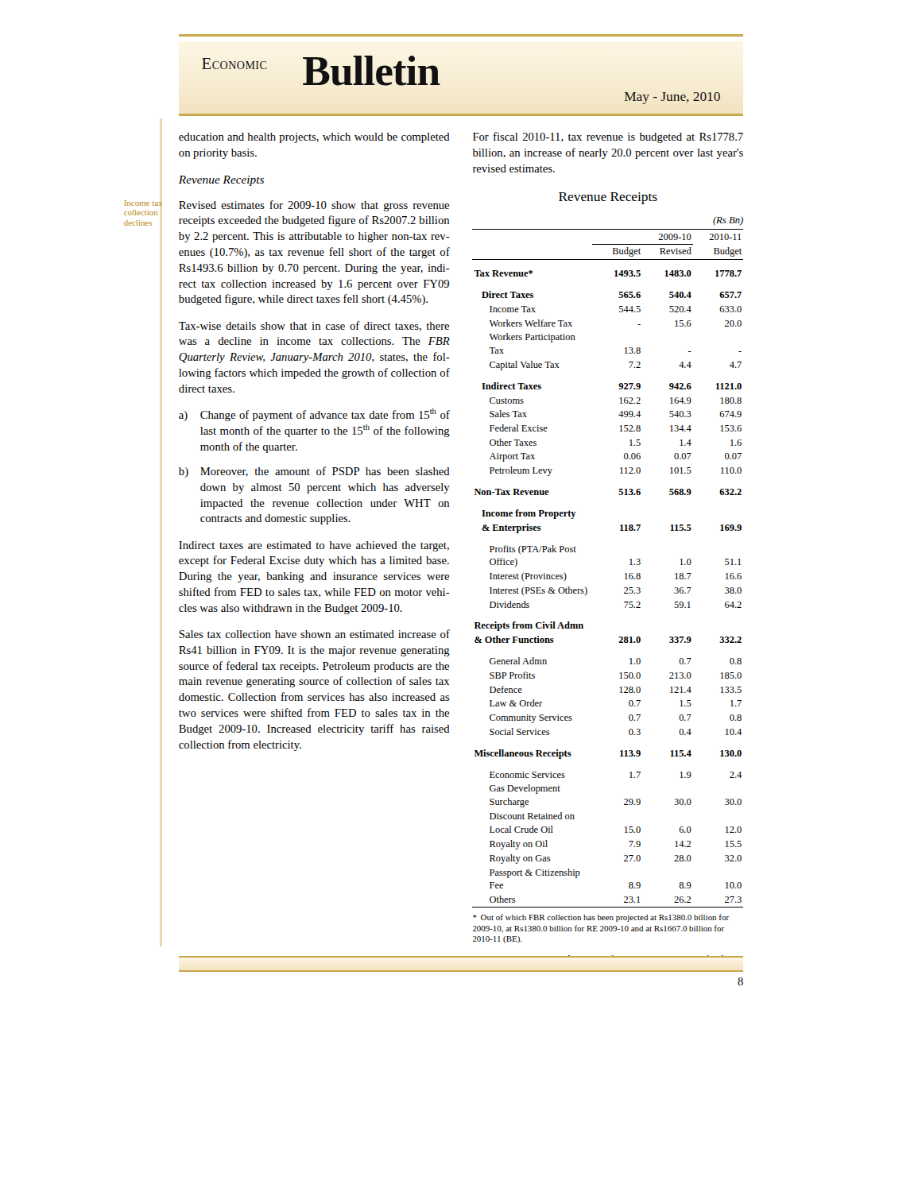Economic
Bulletin
May - June, 2010
education and health projects, which would be completed on priority basis.
Revenue Receipts
Income tax collection declines
Revised estimates for 2009-10 show that gross revenue receipts exceeded the budgeted figure of Rs2007.2 billion by 2.2 percent. This is attributable to higher non-tax revenues (10.7%), as tax revenue fell short of the target of Rs1493.6 billion by 0.70 percent. During the year, indirect tax collection increased by 1.6 percent over FY09 budgeted figure, while direct taxes fell short (4.45%).
Tax-wise details show that in case of direct taxes, there was a decline in income tax collections. The FBR Quarterly Review, January-March 2010, states, the following factors which impeded the growth of collection of direct taxes.
a) Change of payment of advance tax date from 15th of last month of the quarter to the 15th of the following month of the quarter.
b) Moreover, the amount of PSDP has been slashed down by almost 50 percent which has adversely impacted the revenue collection under WHT on contracts and domestic supplies.
Indirect taxes are estimated to have achieved the target, except for Federal Excise duty which has a limited base. During the year, banking and insurance services were shifted from FED to sales tax, while FED on motor vehicles was also withdrawn in the Budget 2009-10.
Sales tax collection have shown an estimated increase of Rs41 billion in FY09. It is the major revenue generating source of federal tax receipts. Petroleum products are the main revenue generating source of collection of sales tax domestic. Collection from services has also increased as two services were shifted from FED to sales tax in the Budget 2009-10. Increased electricity tariff has raised collection from electricity.
For fiscal 2010-11, tax revenue is budgeted at Rs1778.7 billion, an increase of nearly 20.0 percent over last year's revised estimates.
Revenue Receipts
(Rs Bn)
| | 2009-10 | 2010-11 |
| --- | --- | --- |
| | Budget | Revised | Budget |
| Tax Revenue* | 1493.5 | 1483.0 | 1778.7 |
| Direct Taxes | 565.6 | 540.4 | 657.7 |
| Income Tax | 544.5 | 520.4 | 633.0 |
| Workers Welfare Tax | - | 15.6 | 20.0 |
| Workers Participation Tax | 13.8 | - | - |
| Capital Value Tax | 7.2 | 4.4 | 4.7 |
| Indirect Taxes | 927.9 | 942.6 | 1121.0 |
| Customs | 162.2 | 164.9 | 180.8 |
| Sales Tax | 499.4 | 540.3 | 674.9 |
| Federal Excise | 152.8 | 134.4 | 153.6 |
| Other Taxes | 1.5 | 1.4 | 1.6 |
| Airport Tax | 0.06 | 0.07 | 0.07 |
| Petroleum Levy | 112.0 | 101.5 | 110.0 |
| Non-Tax Revenue | 513.6 | 568.9 | 632.2 |
| Income from Property | | | |
| & Enterprises | 118.7 | 115.5 | 169.9 |
| Profits (PTA/Pak Post Office) | 1.3 | 1.0 | 51.1 |
| Interest (Provinces) | 16.8 | 18.7 | 16.6 |
| Interest (PSEs & Others) | 25.3 | 36.7 | 38.0 |
| Dividends | 75.2 | 59.1 | 64.2 |
| Receipts from Civil Admn | | | |
| & Other Functions | 281.0 | 337.9 | 332.2 |
| General Admn | 1.0 | 0.7 | 0.8 |
| SBP Profits | 150.0 | 213.0 | 185.0 |
| Defence | 128.0 | 121.4 | 133.5 |
| Law & Order | 0.7 | 1.5 | 1.7 |
| Community Services | 0.7 | 0.7 | 0.8 |
| Social Services | 0.3 | 0.4 | 10.4 |
| Miscellaneous Receipts | 113.9 | 115.4 | 130.0 |
| Economic Services | 1.7 | 1.9 | 2.4 |
| Gas Development Surcharge | 29.9 | 30.0 | 30.0 |
| Discount Retained on | | | |
| Local Crude Oil | 15.0 | 6.0 | 12.0 |
| Royalty on Oil | 7.9 | 14.2 | 15.5 |
| Royalty on Gas | 27.0 | 28.0 | 32.0 |
| Passport & Citizenship Fee | 8.9 | 8.9 | 10.0 |
| Others | 23.1 | 26.2 | 27.3 |
* Out of which FBR collection has been projected at Rs1380.0 billion for 2009-10, at Rs1380.0 billion for RE 2009-10 and at Rs1667.0 billion for 2010-11 (BE).
Source: Budget in Brief 2010-11, Government of Pakistan
8